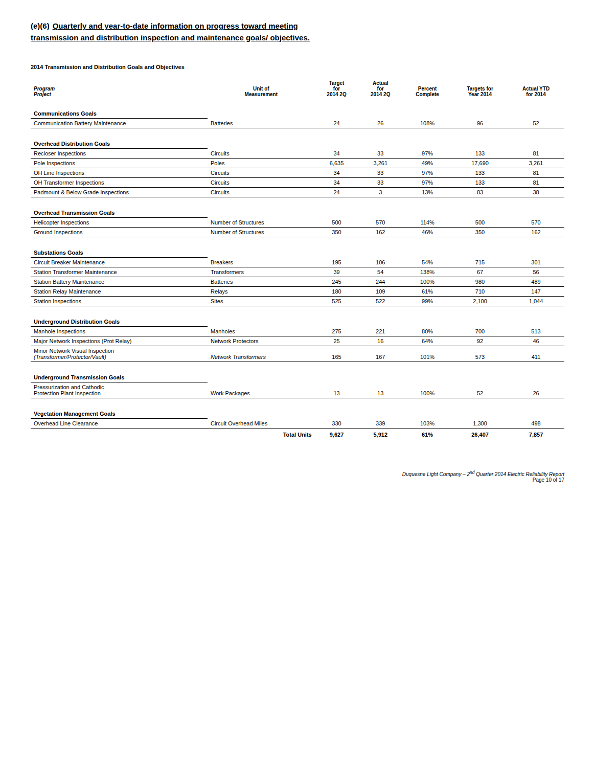(e)(6) Quarterly and year-to-date information on progress toward meeting
transmission and distribution inspection and maintenance goals/ objectives.
2014 Transmission and Distribution Goals and Objectives
| Program Project | Unit of Measurement | Target for 2014 2Q | Actual for 2014 2Q | Percent Complete | Targets for Year 2014 | Actual YTD for 2014 |
| --- | --- | --- | --- | --- | --- | --- |
| Communications Goals | | | | | | |
| Communication Battery Maintenance | Batteries | 24 | 26 | 108% | 96 | 52 |
| Overhead Distribution Goals | | | | | | |
| Recloser Inspections | Circuits | 34 | 33 | 97% | 133 | 81 |
| Pole Inspections | Poles | 6,635 | 3,261 | 49% | 17,690 | 3,261 |
| OH Line Inspections | Circuits | 34 | 33 | 97% | 133 | 81 |
| OH Transformer Inspections | Circuits | 34 | 33 | 97% | 133 | 81 |
| Padmount & Below Grade Inspections | Circuits | 24 | 3 | 13% | 83 | 38 |
| Overhead Transmission Goals | | | | | | |
| Helicopter Inspections | Number of Structures | 500 | 570 | 114% | 500 | 570 |
| Ground Inspections | Number of Structures | 350 | 162 | 46% | 350 | 162 |
| Substations Goals | | | | | | |
| Circuit Breaker Maintenance | Breakers | 195 | 106 | 54% | 715 | 301 |
| Station Transformer Maintenance | Transformers | 39 | 54 | 138% | 67 | 56 |
| Station Battery Maintenance | Batteries | 245 | 244 | 100% | 980 | 489 |
| Station Relay Maintenance | Relays | 180 | 109 | 61% | 710 | 147 |
| Station Inspections | Sites | 525 | 522 | 99% | 2,100 | 1,044 |
| Underground Distribution Goals | | | | | | |
| Manhole Inspections | Manholes | 275 | 221 | 80% | 700 | 513 |
| Major Network Inspections (Prot Relay) | Network Protectors | 25 | 16 | 64% | 92 | 46 |
| Minor Network Visual Inspection (Transformer/Protector/Vault) | Network Transformers | 165 | 167 | 101% | 573 | 411 |
| Underground Transmission Goals | | | | | | |
| Pressurization and Cathodic Protection Plant Inspection | Work Packages | 13 | 13 | 100% | 52 | 26 |
| Vegetation Management Goals | | | | | | |
| Overhead Line Clearance | Circuit Overhead Miles | 330 | 339 | 103% | 1,300 | 498 |
| | Total Units | 9,627 | 5,912 | 61% | 26,407 | 7,857 |
Duquesne Light Company – 2nd Quarter 2014 Electric Reliability Report
Page 10 of 17